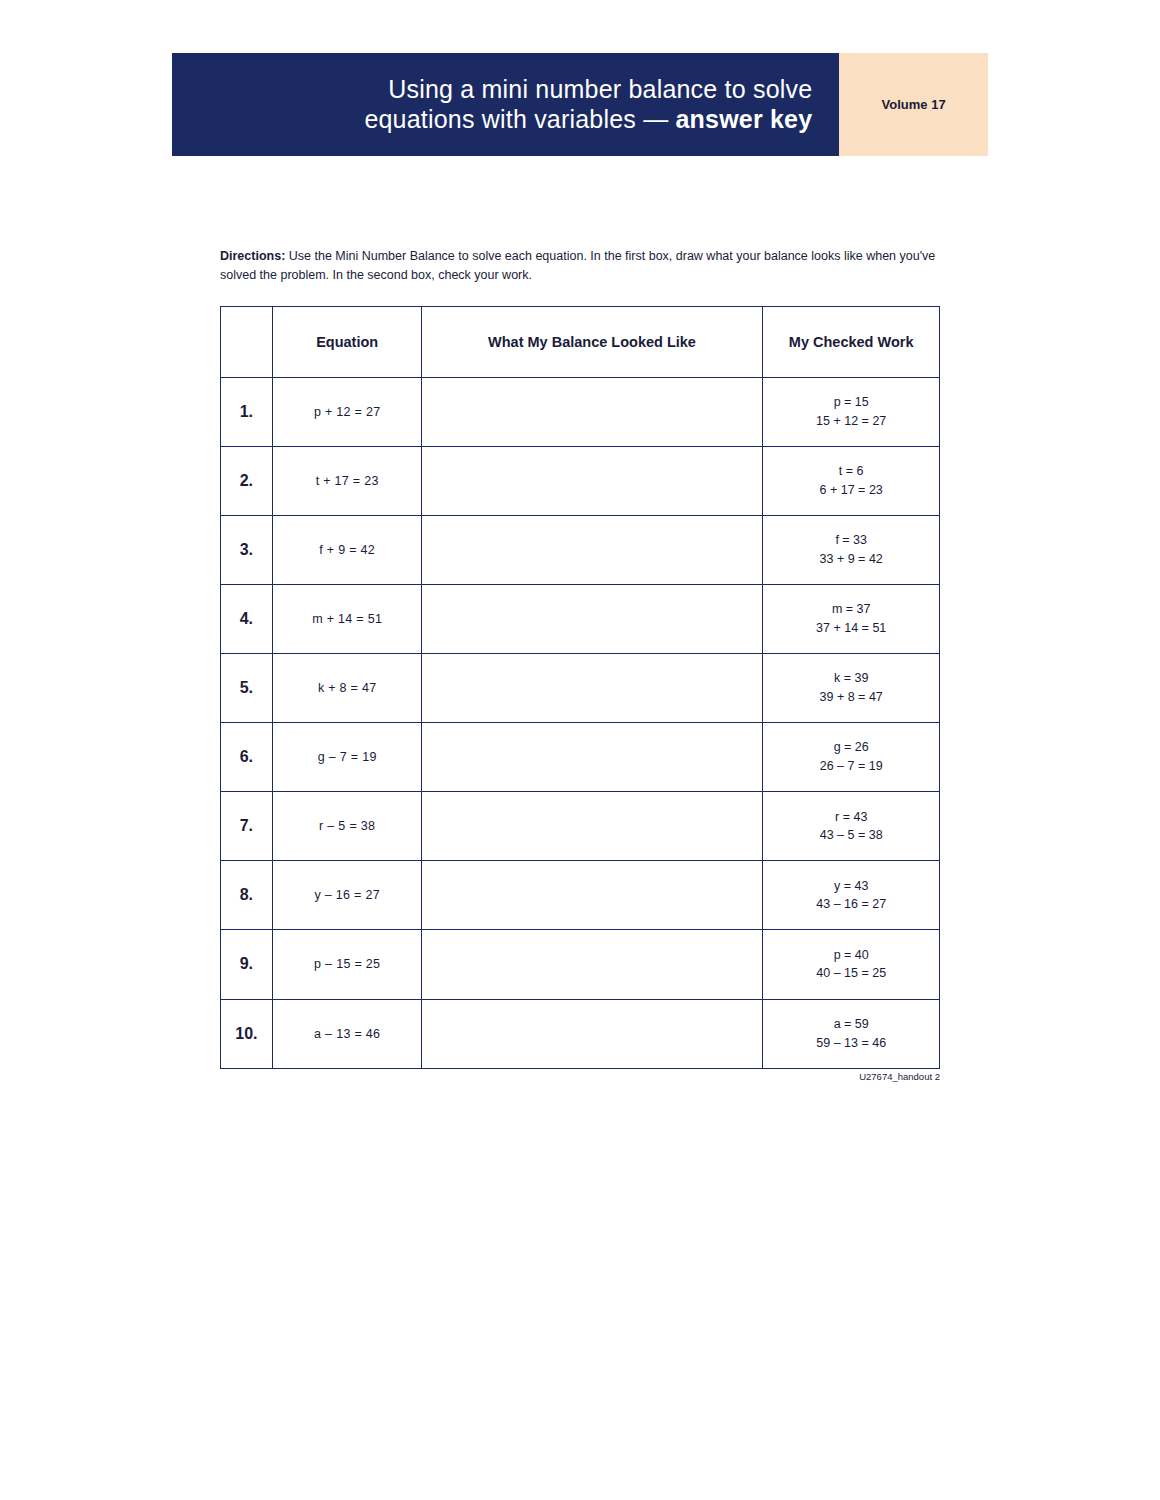Using a mini number balance to solve
equations with variables — answer key
Volume 17
Directions: Use the Mini Number Balance to solve each equation. In the first box, draw what your balance looks like when you've solved the problem. In the second box, check your work.
| | Equation | What My Balance Looked Like | My Checked Work |
| --- | --- | --- | --- |
| 1. | p + 12 = 27 | | p = 15 15 + 12 = 27 |
| 2. | t + 17 = 23 | | t = 6 6 + 17 = 23 |
| 3. | f + 9 = 42 | | f = 33 33 + 9 = 42 |
| 4. | m + 14 = 51 | | m = 37 37 + 14 = 51 |
| 5. | k + 8 = 47 | | k = 39 39 + 8 = 47 |
| 6. | g – 7 = 19 | | g = 26 26 – 7 = 19 |
| 7. | r – 5 = 38 | | r = 43 43 – 5 = 38 |
| 8. | y – 16 = 27 | | y = 43 43 – 16 = 27 |
| 9. | p – 15 = 25 | | p = 40 40 – 15 = 25 |
| 10. | a – 13 = 46 | | a = 59 59 – 13 = 46 |
U27674_handout 2